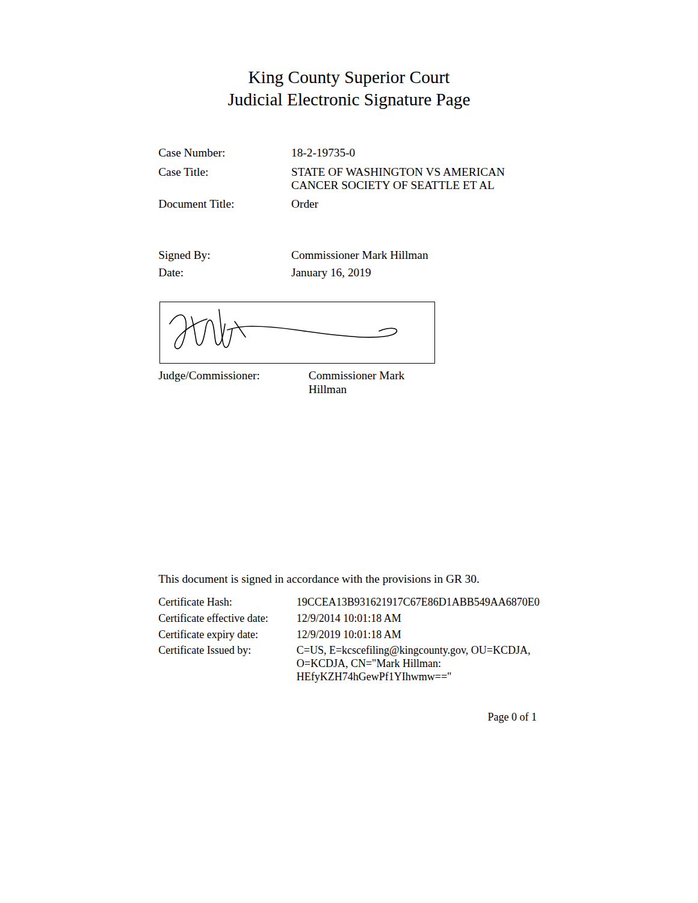King County Superior Court Judicial Electronic Signature Page
| Case Number: | 18-2-19735-0 |
| Case Title: | STATE OF WASHINGTON VS AMERICAN CANCER SOCIETY OF SEATTLE ET AL |
| Document Title: | Order |
| Signed By: | Commissioner Mark Hillman |
| Date: | January 16, 2019 |
| Judge/Commissioner: | Commissioner Mark Hillman |
This document is signed in accordance with the provisions in GR 30.
| Certificate Hash: | 19CCEA13B931621917C67E86D1ABB549AA6870E0 |
| Certificate effective date: | 12/9/2014 10:01:18 AM |
| Certificate expiry date: | 12/9/2019 10:01:18 AM |
| Certificate Issued by: | C=US, E=kcscefiling@kingcounty.gov, OU=KCDJA, O=KCDJA, CN="Mark Hillman: HEfyKZH74hGewPf1YIhwmw==" |
Page 0 of 1